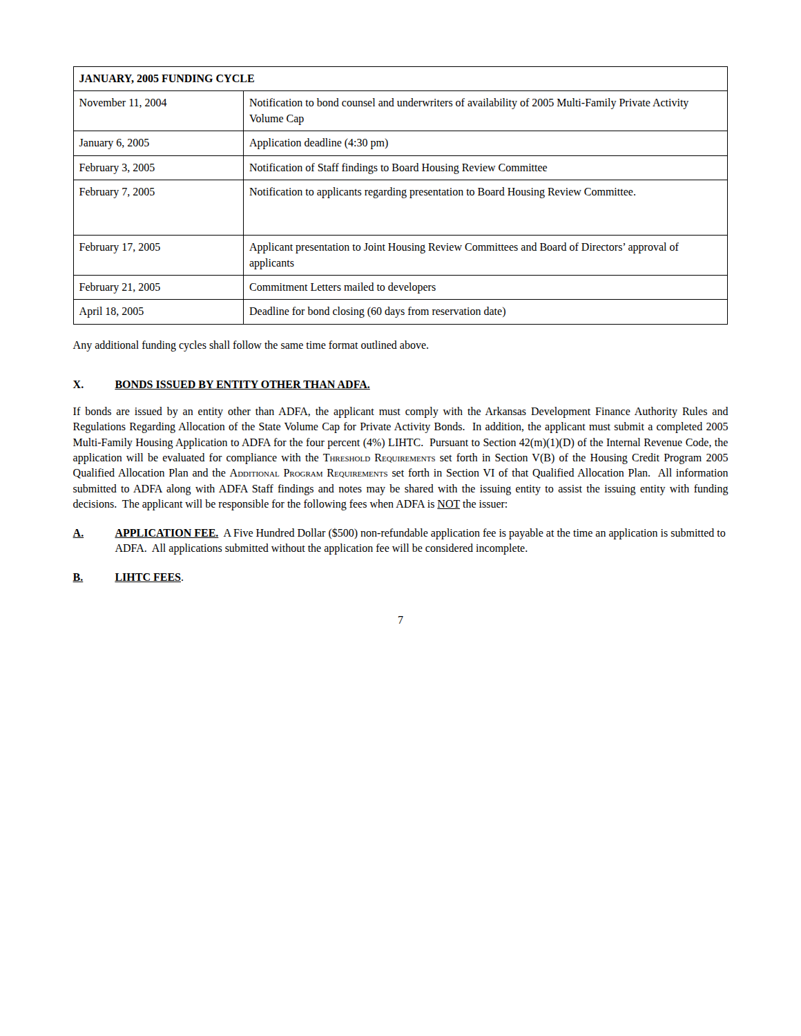| JANUARY, 2005 FUNDING CYCLE |
| --- |
| November 11, 2004 | Notification to bond counsel and underwriters of availability of 2005 Multi-Family Private Activity Volume Cap |
| January 6, 2005 | Application deadline (4:30 pm) |
| February 3, 2005 | Notification of Staff findings to Board Housing Review Committee |
| February 7, 2005 | Notification to applicants regarding presentation to Board Housing Review Committee. |
| February 17, 2005 | Applicant presentation to Joint Housing Review Committees and Board of Directors’ approval of applicants |
| February 21, 2005 | Commitment Letters mailed to developers |
| April 18, 2005 | Deadline for bond closing (60 days from reservation date) |
Any additional funding cycles shall follow the same time format outlined above.
X.
BONDS ISSUED BY ENTITY OTHER THAN ADFA.
If bonds are issued by an entity other than ADFA, the applicant must comply with the Arkansas Development Finance Authority Rules and Regulations Regarding Allocation of the State Volume Cap for Private Activity Bonds. In addition, the applicant must submit a completed 2005 Multi-Family Housing Application to ADFA for the four percent (4%) LIHTC. Pursuant to Section 42(m)(1)(D) of the Internal Revenue Code, the application will be evaluated for compliance with the Threshold Requirements set forth in Section V(B) of the Housing Credit Program 2005 Qualified Allocation Plan and the Additional Program Requirements set forth in Section VI of that Qualified Allocation Plan. All information submitted to ADFA along with ADFA Staff findings and notes may be shared with the issuing entity to assist the issuing entity with funding decisions. The applicant will be responsible for the following fees when ADFA is NOT the issuer:
A.
APPLICATION FEE. A Five Hundred Dollar ($500) non-refundable application fee is payable at the time an application is submitted to ADFA. All applications submitted without the application fee will be considered incomplete.
B.
LIHTC FEES.
7